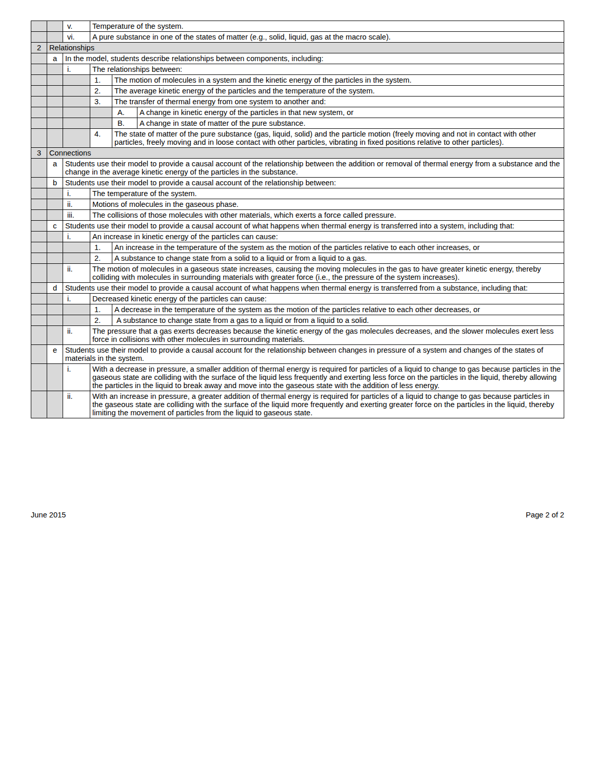| | | v. | Temperature of the system. |
| | | vi. | A pure substance in one of the states of matter (e.g., solid, liquid, gas at the macro scale). |
| 2 | Relationships |
| | a | In the model, students describe relationships between components, including: |
| | | i. | The relationships between: |
| | | | 1. | The motion of molecules in a system and the kinetic energy of the particles in the system. |
| | | | 2. | The average kinetic energy of the particles and the temperature of the system. |
| | | | 3. | The transfer of thermal energy from one system to another and: |
| | | | | A. | A change in kinetic energy of the particles in that new system, or |
| | | | | B. | A change in state of matter of the pure substance. |
| | | | 4. | The state of matter of the pure substance (gas, liquid, solid) and the particle motion (freely moving and not in contact with other particles, freely moving and in loose contact with other particles, vibrating in fixed positions relative to other particles). |
| 3 | Connections |
| | a | Students use their model to provide a causal account of the relationship between the addition or removal of thermal energy from a substance and the change in the average kinetic energy of the particles in the substance. |
| | b | Students use their model to provide a causal account of the relationship between: |
| | | i. | The temperature of the system. |
| | | ii. | Motions of molecules in the gaseous phase. |
| | | iii. | The collisions of those molecules with other materials, which exerts a force called pressure. |
| | c | Students use their model to provide a causal account of what happens when thermal energy is transferred into a system, including that: |
| | | i. | An increase in kinetic energy of the particles can cause: |
| | | | 1. | An increase in the temperature of the system as the motion of the particles relative to each other increases, or |
| | | | 2. | A substance to change state from a solid to a liquid or from a liquid to a gas. |
| | | ii. | The motion of molecules in a gaseous state increases, causing the moving molecules in the gas to have greater kinetic energy, thereby colliding with molecules in surrounding materials with greater force (i.e., the pressure of the system increases). |
| | d | Students use their model to provide a causal account of what happens when thermal energy is transferred from a substance, including that: |
| | | i. | Decreased kinetic energy of the particles can cause: |
| | | | 1. | A decrease in the temperature of the system as the motion of the particles relative to each other decreases, or |
| | | | 2. | A substance to change state from a gas to a liquid or from a liquid to a solid. |
| | | ii. | The pressure that a gas exerts decreases because the kinetic energy of the gas molecules decreases, and the slower molecules exert less force in collisions with other molecules in surrounding materials. |
| | e | Students use their model to provide a causal account for the relationship between changes in pressure of a system and changes of the states of materials in the system. |
| | | i. | With a decrease in pressure, a smaller addition of thermal energy is required for particles of a liquid to change to gas because particles in the gaseous state are colliding with the surface of the liquid less frequently and exerting less force on the particles in the liquid, thereby allowing the particles in the liquid to break away and move into the gaseous state with the addition of less energy. |
| | | ii. | With an increase in pressure, a greater addition of thermal energy is required for particles of a liquid to change to gas because particles in the gaseous state are colliding with the surface of the liquid more frequently and exerting greater force on the particles in the liquid, thereby limiting the movement of particles from the liquid to gaseous state. |
June 2015 Page 2 of 2